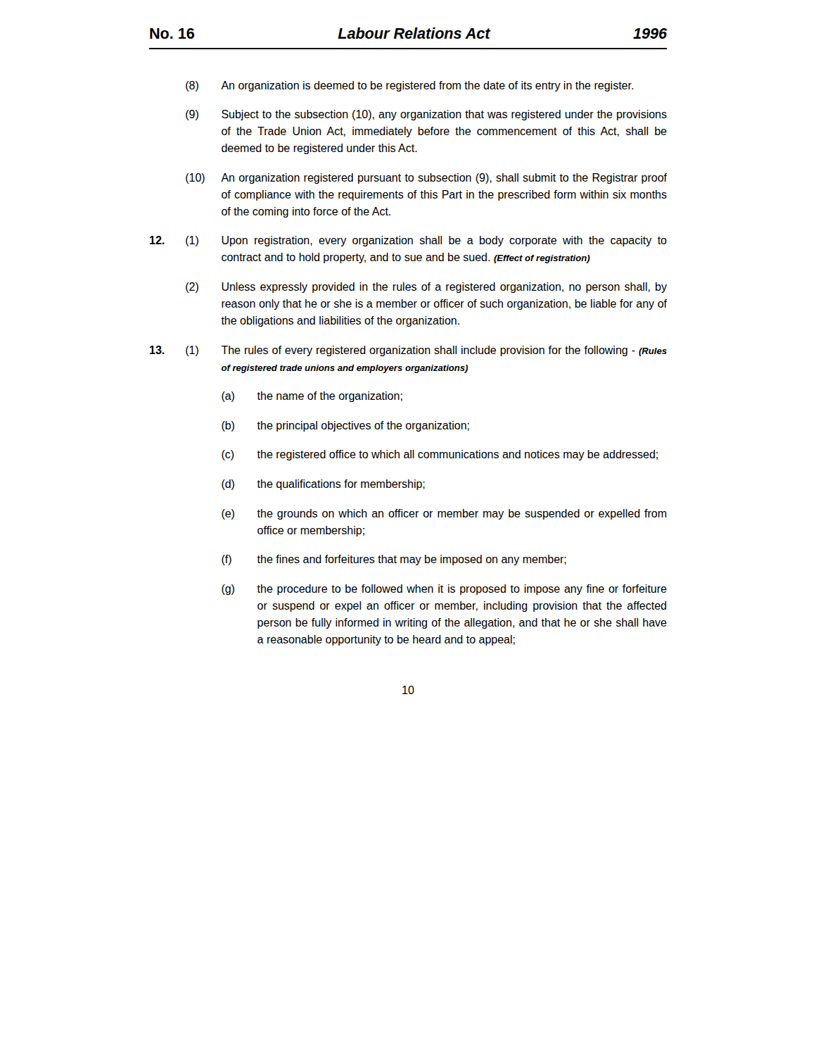No. 16 Labour Relations Act 1996
(8) An organization is deemed to be registered from the date of its entry in the register.
(9) Subject to the subsection (10), any organization that was registered under the provisions of the Trade Union Act, immediately before the commencement of this Act, shall be deemed to be registered under this Act.
(10) An organization registered pursuant to subsection (9), shall submit to the Registrar proof of compliance with the requirements of this Part in the prescribed form within six months of the coming into force of the Act.
12. (1) Upon registration, every organization shall be a body corporate with the capacity to contract and to hold property, and to sue and be sued. (Effect of registration)
(2) Unless expressly provided in the rules of a registered organization, no person shall, by reason only that he or she is a member or officer of such organization, be liable for any of the obligations and liabilities of the organization.
13. (1) The rules of every registered organization shall include provision for the following - (Rules of registered trade unions and employers organizations)
(a) the name of the organization;
(b) the principal objectives of the organization;
(c) the registered office to which all communications and notices may be addressed;
(d) the qualifications for membership;
(e) the grounds on which an officer or member may be suspended or expelled from office or membership;
(f) the fines and forfeitures that may be imposed on any member;
(g) the procedure to be followed when it is proposed to impose any fine or forfeiture or suspend or expel an officer or member, including provision that the affected person be fully informed in writing of the allegation, and that he or she shall have a reasonable opportunity to be heard and to appeal;
10